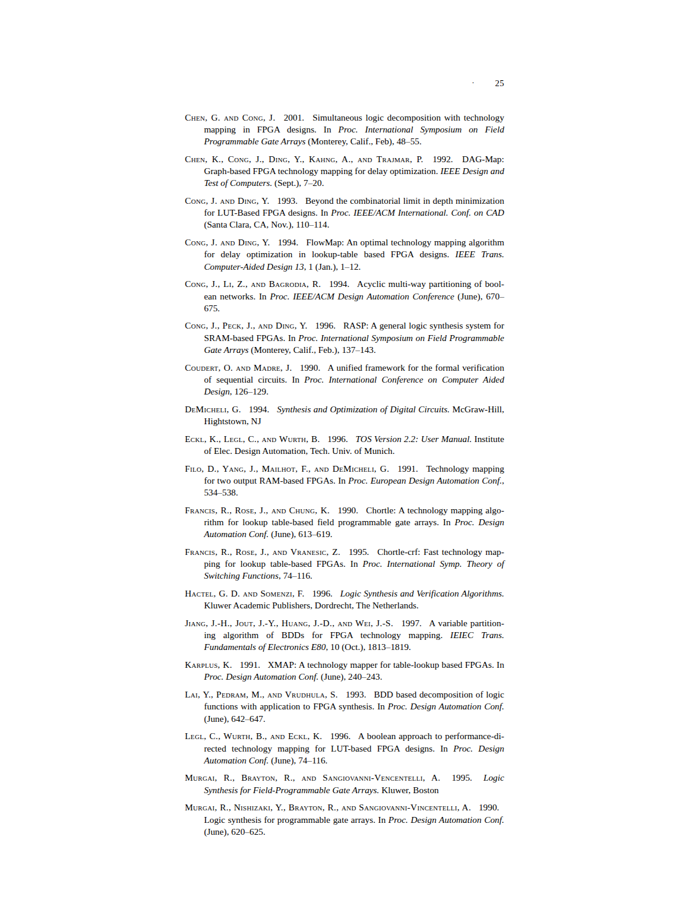·25
Chen, G. and Cong, J. 2001. Simultaneous logic decomposition with technology mapping in FPGA designs. In Proc. International Symposium on Field Programmable Gate Arrays (Monterey, Calif., Feb), 48–55.
Chen, K., Cong, J., Ding, Y., Kahng, A., and Trajmar, P. 1992. DAG-Map: Graph-based FPGA technology mapping for delay optimization. IEEE Design and Test of Computers. (Sept.), 7–20.
Cong, J. and Ding, Y. 1993. Beyond the combinatorial limit in depth minimization for LUT-Based FPGA designs. In Proc. IEEE/ACM International. Conf. on CAD (Santa Clara, CA, Nov.), 110–114.
Cong, J. and Ding, Y. 1994. FlowMap: An optimal technology mapping algorithm for delay optimization in lookup-table based FPGA designs. IEEE Trans. Computer-Aided Design 13, 1 (Jan.), 1–12.
Cong, J., Li, Z., and Bagrodia, R. 1994. Acyclic multi-way partitioning of boolean networks. In Proc. IEEE/ACM Design Automation Conference (June), 670–675.
Cong, J., Peck, J., and Ding, Y. 1996. RASP: A general logic synthesis system for SRAM-based FPGAs. In Proc. International Symposium on Field Programmable Gate Arrays (Monterey, Calif., Feb.), 137–143.
Coudert, O. and Madre, J. 1990. A unified framework for the formal verification of sequential circuits. In Proc. International Conference on Computer Aided Design, 126–129.
DeMicheli, G. 1994. Synthesis and Optimization of Digital Circuits. McGraw-Hill, Hightstown, NJ
Eckl, K., Legl, C., and Wurth, B. 1996. TOS Version 2.2: User Manual. Institute of Elec. Design Automation, Tech. Univ. of Munich.
Filo, D., Yang, J., Mailhot, F., and DeMicheli, G. 1991. Technology mapping for two output RAM-based FPGAs. In Proc. European Design Automation Conf., 534–538.
Francis, R., Rose, J., and Chung, K. 1990. Chortle: A technology mapping algorithm for lookup table-based field programmable gate arrays. In Proc. Design Automation Conf. (June), 613–619.
Francis, R., Rose, J., and Vranesic, Z. 1995. Chortle-crf: Fast technology mapping for lookup table-based FPGAs. In Proc. International Symp. Theory of Switching Functions, 74–116.
Hactel, G. D. and Somenzi, F. 1996. Logic Synthesis and Verification Algorithms. Kluwer Academic Publishers, Dordrecht, The Netherlands.
Jiang, J.-H., Jout, J.-Y., Huang, J.-D., and Wei, J.-S. 1997. A variable partitioning algorithm of BDDs for FPGA technology mapping. IEIEC Trans. Fundamentals of Electronics E80, 10 (Oct.), 1813–1819.
Karplus, K. 1991. XMAP: A technology mapper for table-lookup based FPGAs. In Proc. Design Automation Conf. (June), 240–243.
Lai, Y., Pedram, M., and Vrudhula, S. 1993. BDD based decomposition of logic functions with application to FPGA synthesis. In Proc. Design Automation Conf. (June), 642–647.
Legl, C., Wurth, B., and Eckl, K. 1996. A boolean approach to performance-directed technology mapping for LUT-based FPGA designs. In Proc. Design Automation Conf. (June), 74–116.
Murgai, R., Brayton, R., and Sangiovanni-Vencentelli, A. 1995. Logic Synthesis for Field-Programmable Gate Arrays. Kluwer, Boston
Murgai, R., Nishizaki, Y., Brayton, R., and Sangiovanni-Vincentelli, A. 1990. Logic synthesis for programmable gate arrays. In Proc. Design Automation Conf. (June), 620–625.